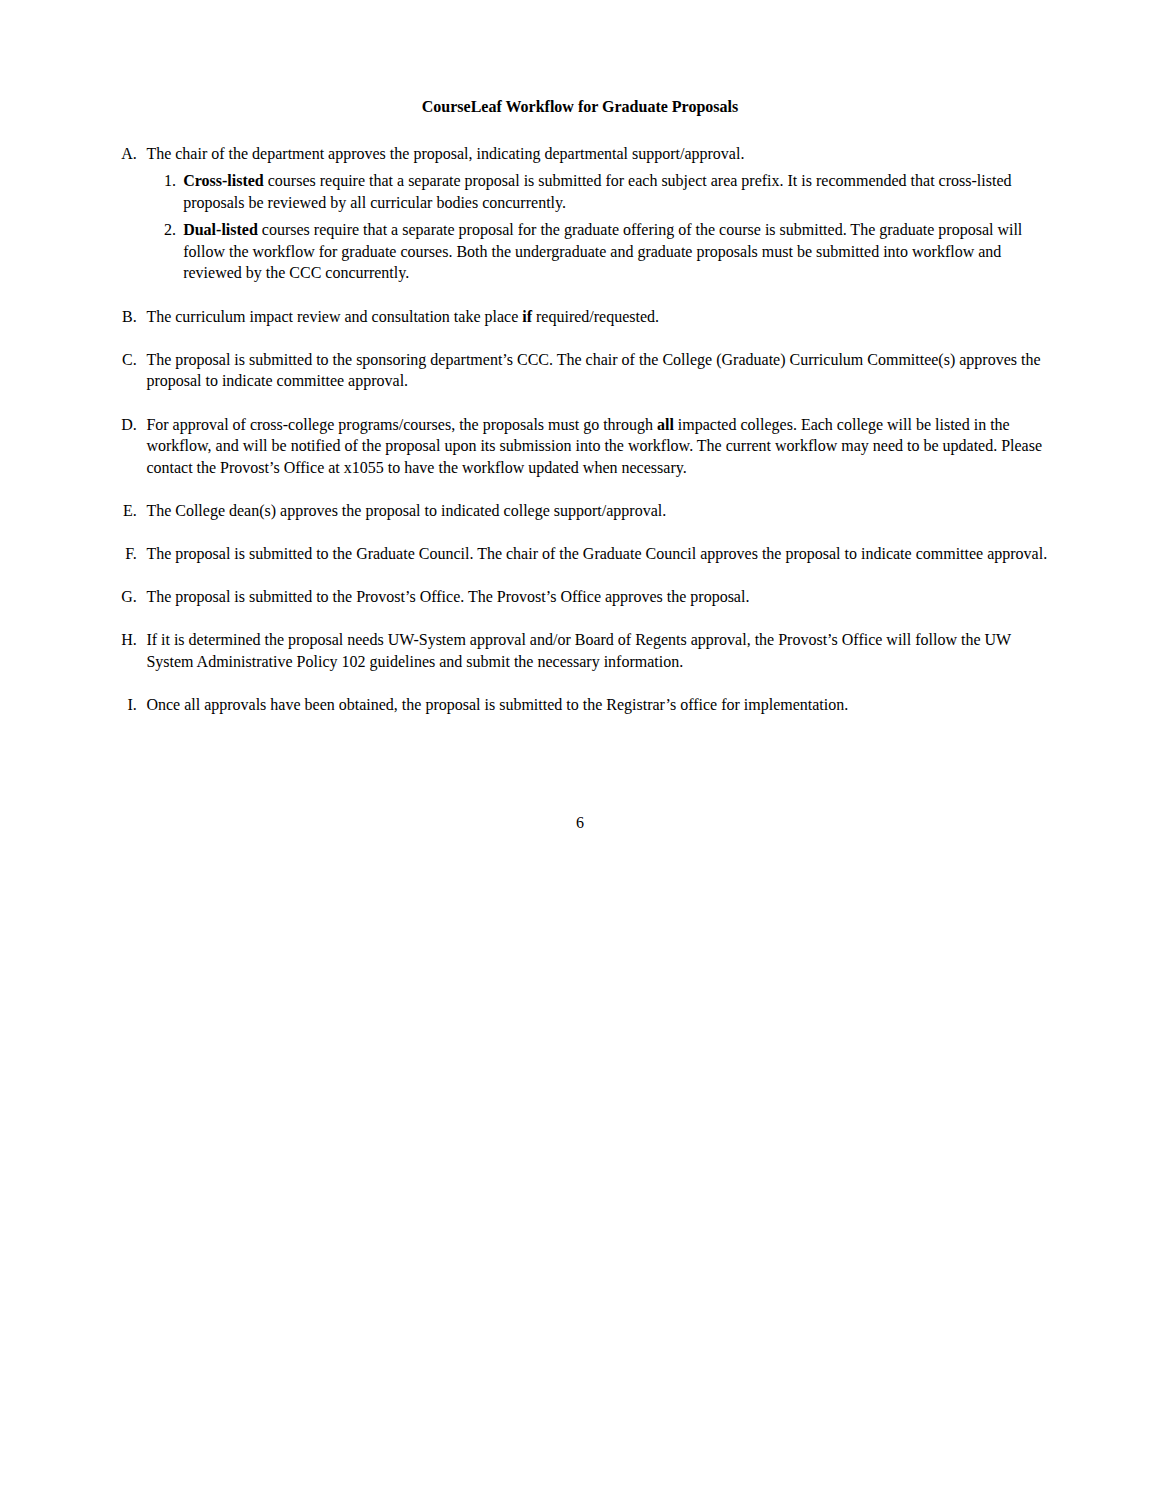CourseLeaf Workflow for Graduate Proposals
The chair of the department approves the proposal, indicating departmental support/approval.
Cross-listed courses require that a separate proposal is submitted for each subject area prefix. It is recommended that cross-listed proposals be reviewed by all curricular bodies concurrently.
Dual-listed courses require that a separate proposal for the graduate offering of the course is submitted. The graduate proposal will follow the workflow for graduate courses. Both the undergraduate and graduate proposals must be submitted into workflow and reviewed by the CCC concurrently.
The curriculum impact review and consultation take place if required/requested.
The proposal is submitted to the sponsoring department’s CCC. The chair of the College (Graduate) Curriculum Committee(s) approves the proposal to indicate committee approval.
For approval of cross-college programs/courses, the proposals must go through all impacted colleges. Each college will be listed in the workflow, and will be notified of the proposal upon its submission into the workflow. The current workflow may need to be updated. Please contact the Provost’s Office at x1055 to have the workflow updated when necessary.
The College dean(s) approves the proposal to indicated college support/approval.
The proposal is submitted to the Graduate Council. The chair of the Graduate Council approves the proposal to indicate committee approval.
The proposal is submitted to the Provost’s Office. The Provost’s Office approves the proposal.
If it is determined the proposal needs UW-System approval and/or Board of Regents approval, the Provost’s Office will follow the UW System Administrative Policy 102 guidelines and submit the necessary information.
Once all approvals have been obtained, the proposal is submitted to the Registrar’s office for implementation.
6